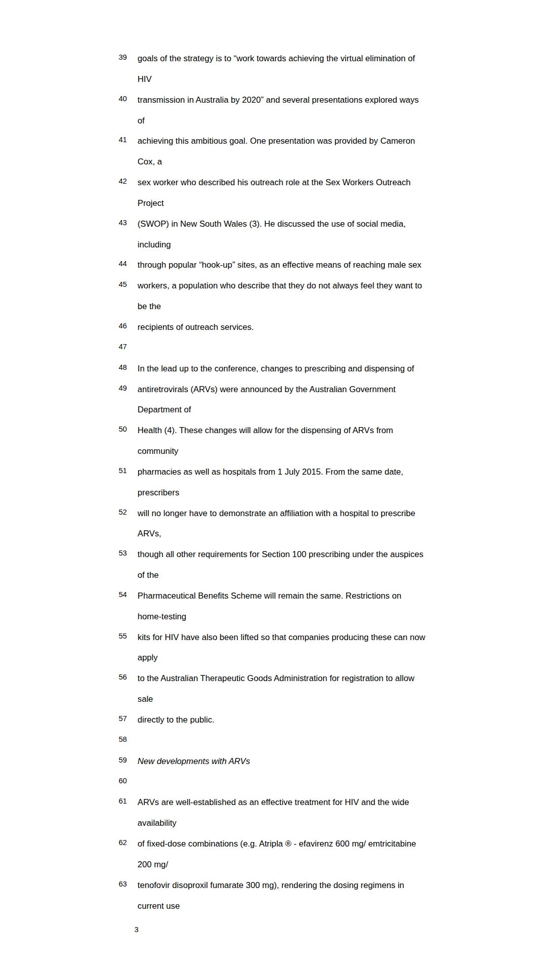goals of the strategy is to “work towards achieving the virtual elimination of HIV
transmission in Australia by 2020” and several presentations explored ways of
achieving this ambitious goal. One presentation was provided by Cameron Cox, a
sex worker who described his outreach role at the Sex Workers Outreach Project
(SWOP) in New South Wales (3). He discussed the use of social media, including
through popular “hook-up” sites, as an effective means of reaching male sex
workers, a population who describe that they do not always feel they want to be the
recipients of outreach services.
In the lead up to the conference, changes to prescribing and dispensing of
antiretrovirals (ARVs) were announced by the Australian Government Department of
Health (4). These changes will allow for the dispensing of ARVs from community
pharmacies as well as hospitals from 1 July 2015. From the same date, prescribers
will no longer have to demonstrate an affiliation with a hospital to prescribe ARVs,
though all other requirements for Section 100 prescribing under the auspices of the
Pharmaceutical Benefits Scheme will remain the same. Restrictions on home-testing
kits for HIV have also been lifted so that companies producing these can now apply
to the Australian Therapeutic Goods Administration for registration to allow sale
directly to the public.
New developments with ARVs
ARVs are well-established as an effective treatment for HIV and the wide availability
of fixed-dose combinations (e.g. Atripla ® - efavirenz 600 mg/ emtricitabine 200 mg/
tenofovir disoproxil fumarate 300 mg), rendering the dosing regimens in current use
3